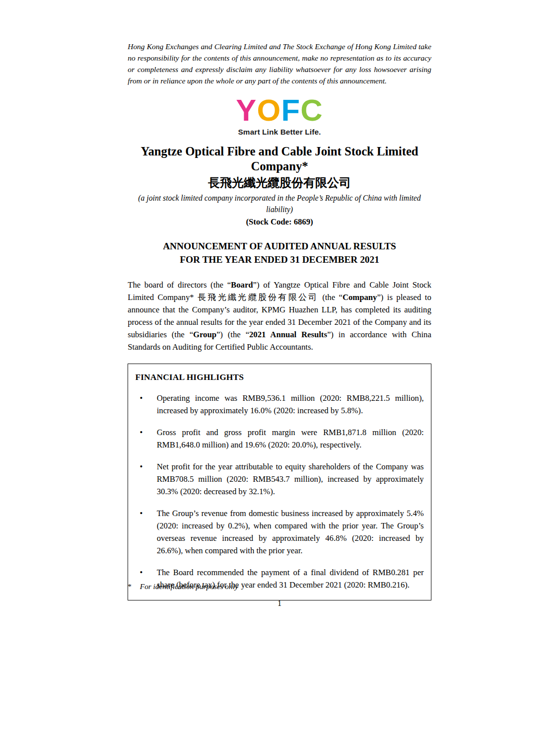Hong Kong Exchanges and Clearing Limited and The Stock Exchange of Hong Kong Limited take no responsibility for the contents of this announcement, make no representation as to its accuracy or completeness and expressly disclaim any liability whatsoever for any loss howsoever arising from or in reliance upon the whole or any part of the contents of this announcement.
YOFC
Smart Link Better Life.
Yangtze Optical Fibre and Cable Joint Stock Limited Company*
長飛光纖光纜股份有限公司
(a joint stock limited company incorporated in the People’s Republic of China with limited liability)
(Stock Code: 6869)
ANNOUNCEMENT OF AUDITED ANNUAL RESULTSFOR THE YEAR ENDED 31 DECEMBER 2021
The board of directors (the “Board”) of Yangtze Optical Fibre and Cable Joint Stock Limited Company* 長飛光纖光纜股份有限公司 (the “Company”) is pleased to announce that the Company’s auditor, KPMG Huazhen LLP, has completed its auditing process of the annual results for the year ended 31 December 2021 of the Company and its subsidiaries (the “Group”) (the “2021 Annual Results”) in accordance with China Standards on Auditing for Certified Public Accountants.
FINANCIAL HIGHLIGHTS
Operating income was RMB9,536.1 million (2020: RMB8,221.5 million), increased by approximately 16.0% (2020: increased by 5.8%).
Gross profit and gross profit margin were RMB1,871.8 million (2020: RMB1,648.0 million) and 19.6% (2020: 20.0%), respectively.
Net profit for the year attributable to equity shareholders of the Company was RMB708.5 million (2020: RMB543.7 million), increased by approximately 30.3% (2020: decreased by 32.1%).
The Group’s revenue from domestic business increased by approximately 5.4% (2020: increased by 0.2%), when compared with the prior year. The Group’s overseas revenue increased by approximately 46.8% (2020: increased by 26.6%), when compared with the prior year.
The Board recommended the payment of a final dividend of RMB0.281 per share (before tax) for the year ended 31 December 2021 (2020: RMB0.216).
*For identification purposes only
1